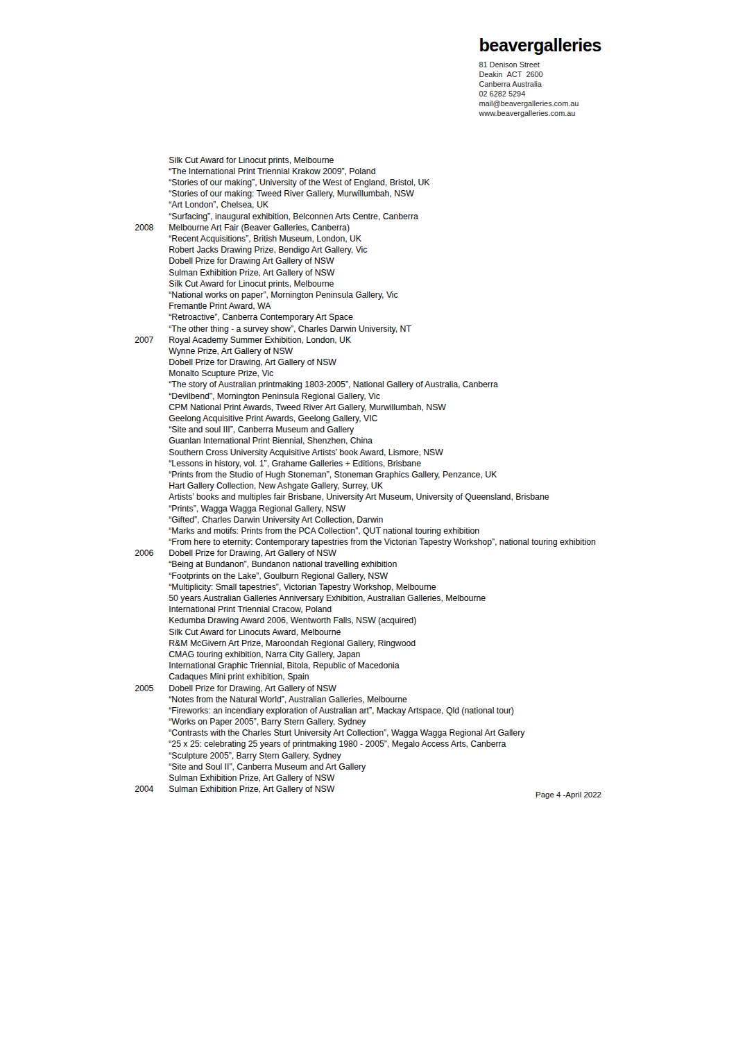beaver galleries
81 Denison Street
Deakin ACT 2600
Canberra Australia
02 6282 5294
mail@beavergalleries.com.au
www.beavergalleries.com.au
| | Silk Cut Award for Linocut prints, Melbourne “The International Print Triennial Krakow 2009”, Poland “Stories of our making”, University of the West of England, Bristol, UK “Stories of our making: Tweed River Gallery, Murwillumbah, NSW “Art London”, Chelsea, UK “Surfacing”, inaugural exhibition, Belconnen Arts Centre, Canberra |
| 2008 | Melbourne Art Fair (Beaver Galleries, Canberra) “Recent Acquisitions”, British Museum, London, UK Robert Jacks Drawing Prize, Bendigo Art Gallery, Vic Dobell Prize for Drawing Art Gallery of NSW Sulman Exhibition Prize, Art Gallery of NSW Silk Cut Award for Linocut prints, Melbourne “National works on paper”, Mornington Peninsula Gallery, Vic Fremantle Print Award, WA “Retroactive”, Canberra Contemporary Art Space “The other thing - a survey show”, Charles Darwin University, NT |
| 2007 | Royal Academy Summer Exhibition, London, UK Wynne Prize, Art Gallery of NSW Dobell Prize for Drawing, Art Gallery of NSW Monalto Scupture Prize, Vic “The story of Australian printmaking 1803-2005”, National Gallery of Australia, Canberra “Devilbend”, Mornington Peninsula Regional Gallery, Vic CPM National Print Awards, Tweed River Art Gallery, Murwillumbah, NSW Geelong Acquisitive Print Awards, Geelong Gallery, VIC “Site and soul III”, Canberra Museum and Gallery Guanlan International Print Biennial, Shenzhen, China Southern Cross University Acquisitive Artists’ book Award, Lismore, NSW “Lessons in history, vol. 1”, Grahame Galleries + Editions, Brisbane “Prints from the Studio of Hugh Stoneman”, Stoneman Graphics Gallery, Penzance, UK Hart Gallery Collection, New Ashgate Gallery, Surrey, UK Artists’ books and multiples fair Brisbane, University Art Museum, University of Queensland, Brisbane “Prints”, Wagga Wagga Regional Gallery, NSW “Gifted”, Charles Darwin University Art Collection, Darwin “Marks and motifs: Prints from the PCA Collection”, QUT national touring exhibition “From here to eternity: Contemporary tapestries from the Victorian Tapestry Workshop”, national touring exhibition |
| 2006 | Dobell Prize for Drawing, Art Gallery of NSW “Being at Bundanon”, Bundanon national travelling exhibition “Footprints on the Lake”, Goulburn Regional Gallery, NSW “Multiplicity: Small tapestries”, Victorian Tapestry Workshop, Melbourne 50 years Australian Galleries Anniversary Exhibition, Australian Galleries, Melbourne International Print Triennial Cracow, Poland Kedumba Drawing Award 2006, Wentworth Falls, NSW (acquired) Silk Cut Award for Linocuts Award, Melbourne R&M McGivern Art Prize, Maroondah Regional Gallery, Ringwood CMAG touring exhibition, Narra City Gallery, Japan International Graphic Triennial, Bitola, Republic of Macedonia Cadaques Mini print exhibition, Spain |
| 2005 | Dobell Prize for Drawing, Art Gallery of NSW “Notes from the Natural World”, Australian Galleries, Melbourne “Fireworks: an incendiary exploration of Australian art”, Mackay Artspace, Qld (national tour) “Works on Paper 2005”, Barry Stern Gallery, Sydney “Contrasts with the Charles Sturt University Art Collection”, Wagga Wagga Regional Art Gallery “25 x 25: celebrating 25 years of printmaking 1980 - 2005”, Megalo Access Arts, Canberra “Sculpture 2005”, Barry Stern Gallery, Sydney “Site and Soul II”, Canberra Museum and Art Gallery Sulman Exhibition Prize, Art Gallery of NSW |
| 2004 | Sulman Exhibition Prize, Art Gallery of NSW |
Page 4 -April 2022